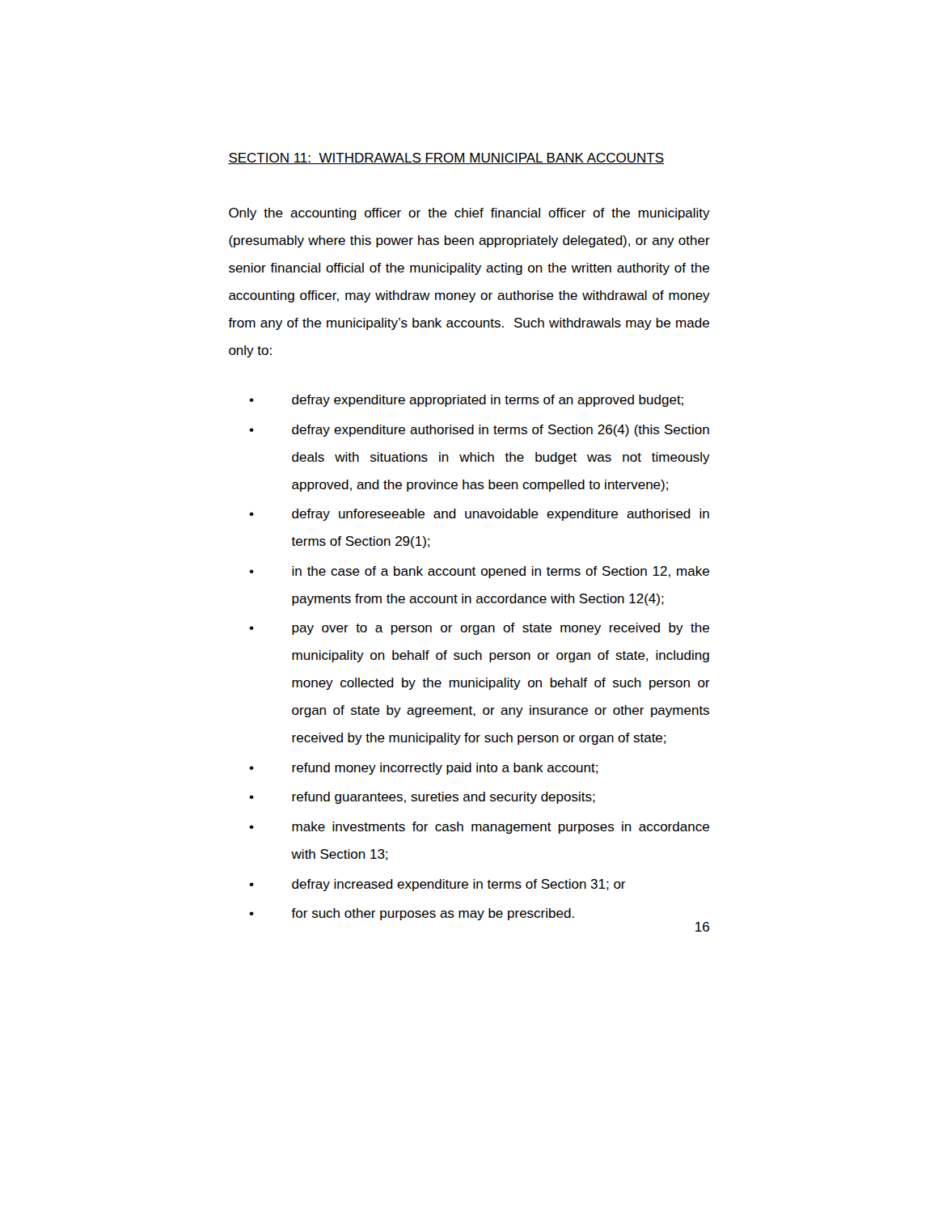SECTION 11: WITHDRAWALS FROM MUNICIPAL BANK ACCOUNTS
Only the accounting officer or the chief financial officer of the municipality (presumably where this power has been appropriately delegated), or any other senior financial official of the municipality acting on the written authority of the accounting officer, may withdraw money or authorise the withdrawal of money from any of the municipality’s bank accounts. Such withdrawals may be made only to:
defray expenditure appropriated in terms of an approved budget;
defray expenditure authorised in terms of Section 26(4) (this Section deals with situations in which the budget was not timeously approved, and the province has been compelled to intervene);
defray unforeseeable and unavoidable expenditure authorised in terms of Section 29(1);
in the case of a bank account opened in terms of Section 12, make payments from the account in accordance with Section 12(4);
pay over to a person or organ of state money received by the municipality on behalf of such person or organ of state, including money collected by the municipality on behalf of such person or organ of state by agreement, or any insurance or other payments received by the municipality for such person or organ of state;
refund money incorrectly paid into a bank account;
refund guarantees, sureties and security deposits;
make investments for cash management purposes in accordance with Section 13;
defray increased expenditure in terms of Section 31; or
for such other purposes as may be prescribed.
16